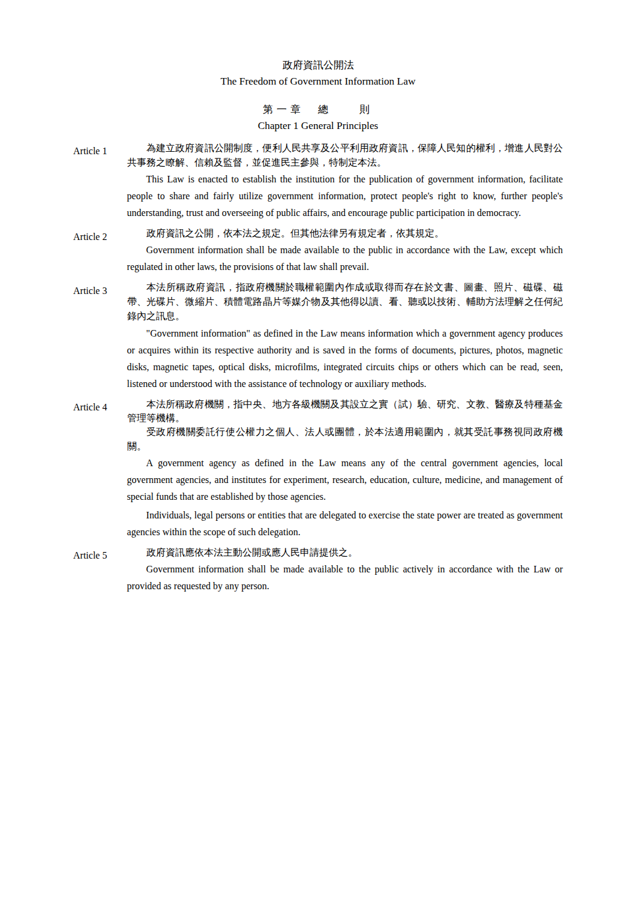政府資訊公開法
The Freedom of Government Information Law
第一章　總　　則
Chapter 1 General Principles
Article 1
為建立政府資訊公開制度，便利人民共享及公平利用政府資訊，保障人民知的權利，增進人民對公共事務之瞭解、信賴及監督，並促進民主參與，特制定本法。
This Law is enacted to establish the institution for the publication of government information, facilitate people to share and fairly utilize government information, protect people's right to know, further people's understanding, trust and overseeing of public affairs, and encourage public participation in democracy.
Article 2
政府資訊之公開，依本法之規定。但其他法律另有規定者，依其規定。
Government information shall be made available to the public in accordance with the Law, except which regulated in other laws, the provisions of that law shall prevail.
Article 3
本法所稱政府資訊，指政府機關於職權範圍內作成或取得而存在於文書、圖畫、照片、磁碟、磁帶、光碟片、微縮片、積體電路晶片等媒介物及其他得以讀、看、聽或以技術、輔助方法理解之任何紀錄內之訊息。
"Government information" as defined in the Law means information which a government agency produces or acquires within its respective authority and is saved in the forms of documents, pictures, photos, magnetic disks, magnetic tapes, optical disks, microfilms, integrated circuits chips or others which can be read, seen, listened or understood with the assistance of technology or auxiliary methods.
Article 4
本法所稱政府機關，指中央、地方各級機關及其設立之實（試）驗、研究、文教、醫療及特種基金管理等機構。
受政府機關委託行使公權力之個人、法人或團體，於本法適用範圍內，就其受託事務視同政府機關。
A government agency as defined in the Law means any of the central government agencies, local government agencies, and institutes for experiment, research, education, culture, medicine, and management of special funds that are established by those agencies.
Individuals, legal persons or entities that are delegated to exercise the state power are treated as government agencies within the scope of such delegation.
Article 5
政府資訊應依本法主動公開或應人民申請提供之。
Government information shall be made available to the public actively in accordance with the Law or provided as requested by any person.